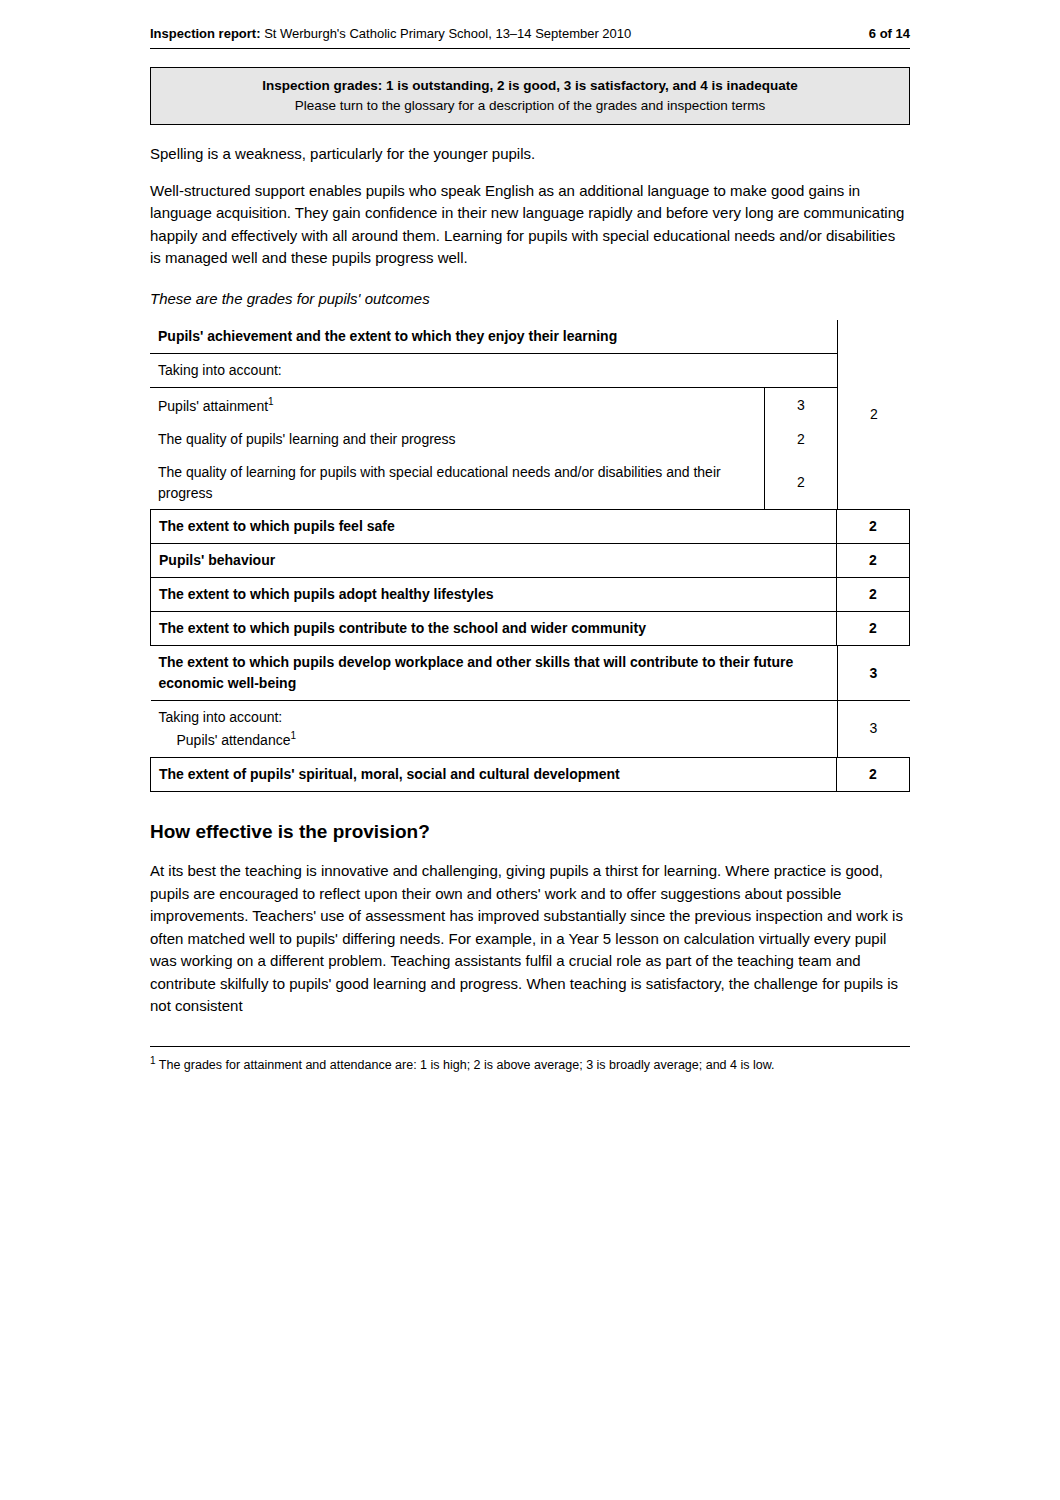Inspection report: St Werburgh's Catholic Primary School, 13–14 September 2010
6 of 14
Inspection grades: 1 is outstanding, 2 is good, 3 is satisfactory, and 4 is inadequate
Please turn to the glossary for a description of the grades and inspection terms
Spelling is a weakness, particularly for the younger pupils.
Well-structured support enables pupils who speak English as an additional language to make good gains in language acquisition. They gain confidence in their new language rapidly and before very long are communicating happily and effectively with all around them. Learning for pupils with special educational needs and/or disabilities is managed well and these pupils progress well.
These are the grades for pupils' outcomes
| / Pupils' achievement and the extent to which they enjoy their learning / 2 / / Taking into account: / / / Pupils' attainment 1 / 3 / / The quality of pupils' learning and their progress / 2 / / The quality of learning for pupils with special educational needs and/or disabilities and their progress / 2 / / |
| The extent to which pupils feel safe | 2 |
| Pupils' behaviour | 2 |
| The extent to which pupils adopt healthy lifestyles | 2 |
| The extent to which pupils contribute to the school and wider community | 2 |
| / The extent to which pupils develop workplace and other skills that will contribute to their future economic well-being / 3 / / Taking into account: Pupils' attendance 1 / 3 / |
| The extent of pupils' spiritual, moral, social and cultural development | 2 |
How effective is the provision?
At its best the teaching is innovative and challenging, giving pupils a thirst for learning. Where practice is good, pupils are encouraged to reflect upon their own and others' work and to offer suggestions about possible improvements. Teachers' use of assessment has improved substantially since the previous inspection and work is often matched well to pupils' differing needs. For example, in a Year 5 lesson on calculation virtually every pupil was working on a different problem. Teaching assistants fulfil a crucial role as part of the teaching team and contribute skilfully to pupils' good learning and progress. When teaching is satisfactory, the challenge for pupils is not consistent
1 The grades for attainment and attendance are: 1 is high; 2 is above average; 3 is broadly average; and 4 is low.